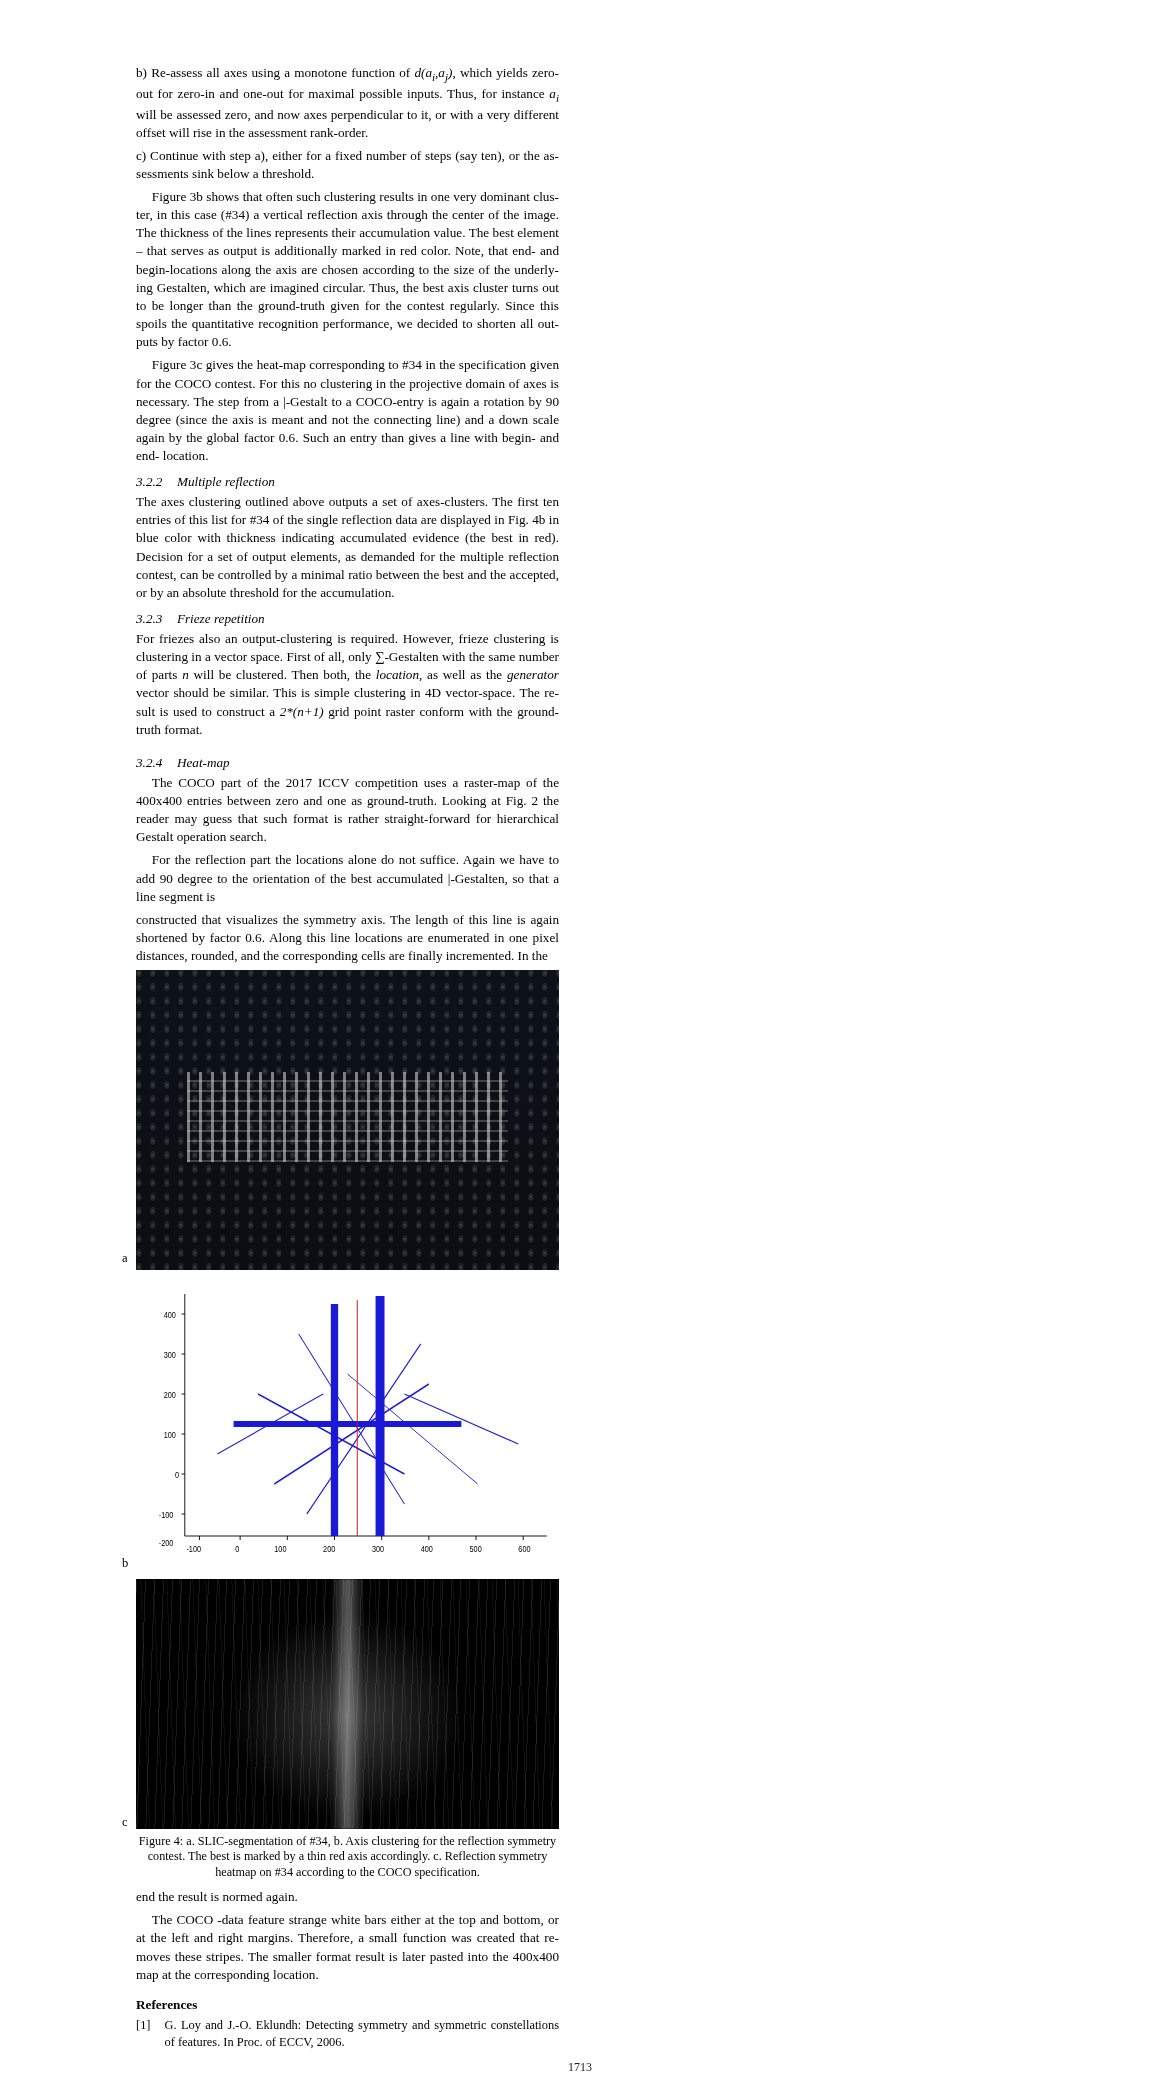b) Re-assess all axes using a monotone function of d(ai,aj), which yields zero-out for zero-in and one-out for maximal possible inputs. Thus, for instance ai will be assessed zero, and now axes perpendicular to it, or with a very different offset will rise in the assessment rank-order.
c) Continue with step a), either for a fixed number of steps (say ten), or the assessments sink below a threshold.
Figure 3b shows that often such clustering results in one very dominant cluster, in this case (#34) a vertical reflection axis through the center of the image. The thickness of the lines represents their accumulation value. The best element – that serves as output is additionally marked in red color. Note, that end- and begin-locations along the axis are chosen according to the size of the underlying Gestalten, which are imagined circular. Thus, the best axis cluster turns out to be longer than the ground-truth given for the contest regularly. Since this spoils the quantitative recognition performance, we decided to shorten all outputs by factor 0.6.
Figure 3c gives the heat-map corresponding to #34 in the specification given for the COCO contest. For this no clustering in the projective domain of axes is necessary. The step from a |-Gestalt to a COCO-entry is again a rotation by 90 degree (since the axis is meant and not the connecting line) and a down scale again by the global factor 0.6. Such an entry than gives a line with begin- and end- location.
3.2.2 Multiple reflection
The axes clustering outlined above outputs a set of axes-clusters. The first ten entries of this list for #34 of the single reflection data are displayed in Fig. 4b in blue color with thickness indicating accumulated evidence (the best in red). Decision for a set of output elements, as demanded for the multiple reflection contest, can be controlled by a minimal ratio between the best and the accepted, or by an absolute threshold for the accumulation.
3.2.3 Frieze repetition
For friezes also an output-clustering is required. However, frieze clustering is clustering in a vector space. First of all, only ∑-Gestalten with the same number of parts n will be clustered. Then both, the location, as well as the generator vector should be similar. This is simple clustering in 4D vector-space. The result is used to construct a 2*(n+1) grid point raster conform with the ground-truth format.
3.2.4 Heat-map
The COCO part of the 2017 ICCV competition uses a raster-map of the 400x400 entries between zero and one as ground-truth. Looking at Fig. 2 the reader may guess that such format is rather straight-forward for hierarchical Gestalt operation search.
For the reflection part the locations alone do not suffice. Again we have to add 90 degree to the orientation of the best accumulated |-Gestalten, so that a line segment is
constructed that visualizes the symmetry axis. The length of this line is again shortened by factor 0.6. Along this line locations are enumerated in one pixel distances, rounded, and the corresponding cells are finally incremented. In the
a
400 300 200 100 0 -100 -200 -100 0 100 200 300 400 500 600
b
c
Figure 4: a. SLIC-segmentation of #34, b. Axis clustering for the reflection symmetry contest. The best is marked by a thin red axis accordingly. c. Reflection symmetry heatmap on #34 according to the COCO specification.
end the result is normed again.
The COCO -data feature strange white bars either at the top and bottom, or at the left and right margins. Therefore, a small function was created that removes these stripes. The smaller format result is later pasted into the 400x400 map at the corresponding location.
References
[1]
G. Loy and J.-O. Eklundh: Detecting symmetry and symmetric constellations of features. In Proc. of ECCV, 2006.
1713